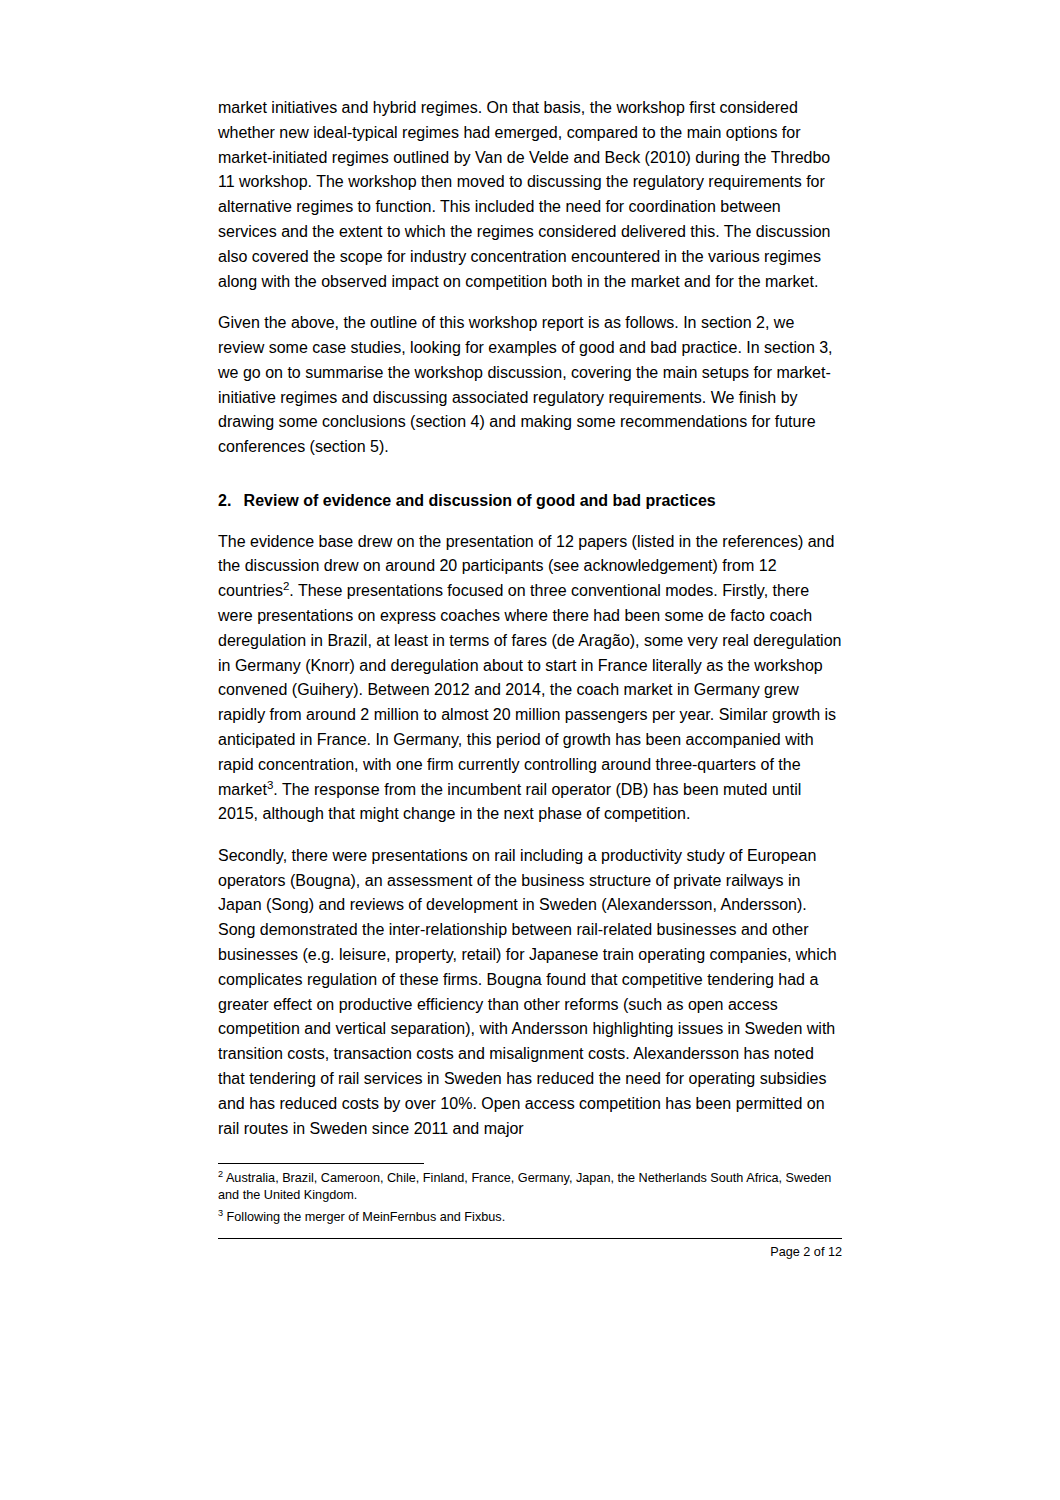market initiatives and hybrid regimes. On that basis, the workshop first considered whether new ideal-typical regimes had emerged, compared to the main options for market-initiated regimes outlined by Van de Velde and Beck (2010) during the Thredbo 11 workshop. The workshop then moved to discussing the regulatory requirements for alternative regimes to function. This included the need for coordination between services and the extent to which the regimes considered delivered this. The discussion also covered the scope for industry concentration encountered in the various regimes along with the observed impact on competition both in the market and for the market.
Given the above, the outline of this workshop report is as follows. In section 2, we review some case studies, looking for examples of good and bad practice. In section 3, we go on to summarise the workshop discussion, covering the main setups for market-initiative regimes and discussing associated regulatory requirements. We finish by drawing some conclusions (section 4) and making some recommendations for future conferences (section 5).
2. Review of evidence and discussion of good and bad practices
The evidence base drew on the presentation of 12 papers (listed in the references) and the discussion drew on around 20 participants (see acknowledgement) from 12 countries2. These presentations focused on three conventional modes. Firstly, there were presentations on express coaches where there had been some de facto coach deregulation in Brazil, at least in terms of fares (de Aragão), some very real deregulation in Germany (Knorr) and deregulation about to start in France literally as the workshop convened (Guihery). Between 2012 and 2014, the coach market in Germany grew rapidly from around 2 million to almost 20 million passengers per year. Similar growth is anticipated in France. In Germany, this period of growth has been accompanied with rapid concentration, with one firm currently controlling around three-quarters of the market3. The response from the incumbent rail operator (DB) has been muted until 2015, although that might change in the next phase of competition.
Secondly, there were presentations on rail including a productivity study of European operators (Bougna), an assessment of the business structure of private railways in Japan (Song) and reviews of development in Sweden (Alexandersson, Andersson). Song demonstrated the inter-relationship between rail-related businesses and other businesses (e.g. leisure, property, retail) for Japanese train operating companies, which complicates regulation of these firms. Bougna found that competitive tendering had a greater effect on productive efficiency than other reforms (such as open access competition and vertical separation), with Andersson highlighting issues in Sweden with transition costs, transaction costs and misalignment costs. Alexandersson has noted that tendering of rail services in Sweden has reduced the need for operating subsidies and has reduced costs by over 10%. Open access competition has been permitted on rail routes in Sweden since 2011 and major
2 Australia, Brazil, Cameroon, Chile, Finland, France, Germany, Japan, the Netherlands South Africa, Sweden and the United Kingdom.
3 Following the merger of MeinFernbus and Fixbus.
Page 2 of 12